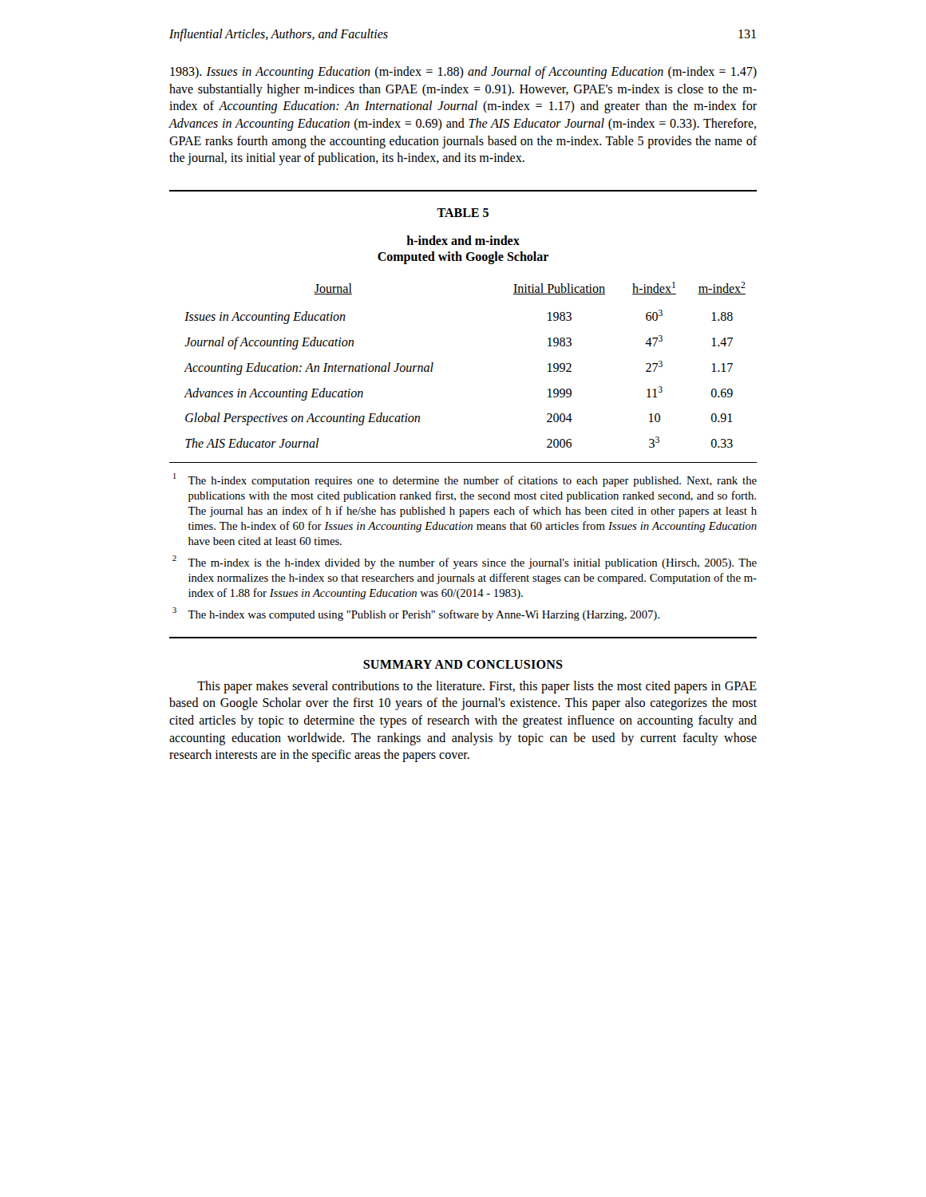Influential Articles, Authors, and Faculties 131
1983). Issues in Accounting Education (m-index = 1.88) and Journal of Accounting Education (m-index = 1.47) have substantially higher m-indices than GPAE (m-index = 0.91). However, GPAE's m-index is close to the m-index of Accounting Education: An International Journal (m-index = 1.17) and greater than the m-index for Advances in Accounting Education (m-index = 0.69) and The AIS Educator Journal (m-index = 0.33). Therefore, GPAE ranks fourth among the accounting education journals based on the m-index. Table 5 provides the name of the journal, its initial year of publication, its h-index, and its m-index.
TABLE 5
h-index and m-index
Computed with Google Scholar
| Journal | Initial Publication | h-index 1 | m-index 2 |
| --- | --- | --- | --- |
| Issues in Accounting Education | 1983 | 60 3 | 1.88 |
| Journal of Accounting Education | 1983 | 47 3 | 1.47 |
| Accounting Education: An International Journal | 1992 | 27 3 | 1.17 |
| Advances in Accounting Education | 1999 | 11 3 | 0.69 |
| Global Perspectives on Accounting Education | 2004 | 10 | 0.91 |
| The AIS Educator Journal | 2006 | 3 3 | 0.33 |
The h-index computation requires one to determine the number of citations to each paper published. Next, rank the publications with the most cited publication ranked first, the second most cited publication ranked second, and so forth. The journal has an index of h if he/she has published h papers each of which has been cited in other papers at least h times. The h-index of 60 for Issues in Accounting Education means that 60 articles from Issues in Accounting Education have been cited at least 60 times.
The m-index is the h-index divided by the number of years since the journal's initial publication (Hirsch, 2005). The index normalizes the h-index so that researchers and journals at different stages can be compared. Computation of the m-index of 1.88 for Issues in Accounting Education was 60/(2014 - 1983).
The h-index was computed using "Publish or Perish" software by Anne-Wi Harzing (Harzing, 2007).
SUMMARY AND CONCLUSIONS
This paper makes several contributions to the literature. First, this paper lists the most cited papers in GPAE based on Google Scholar over the first 10 years of the journal's existence. This paper also categorizes the most cited articles by topic to determine the types of research with the greatest influence on accounting faculty and accounting education worldwide. The rankings and analysis by topic can be used by current faculty whose research interests are in the specific areas the papers cover.